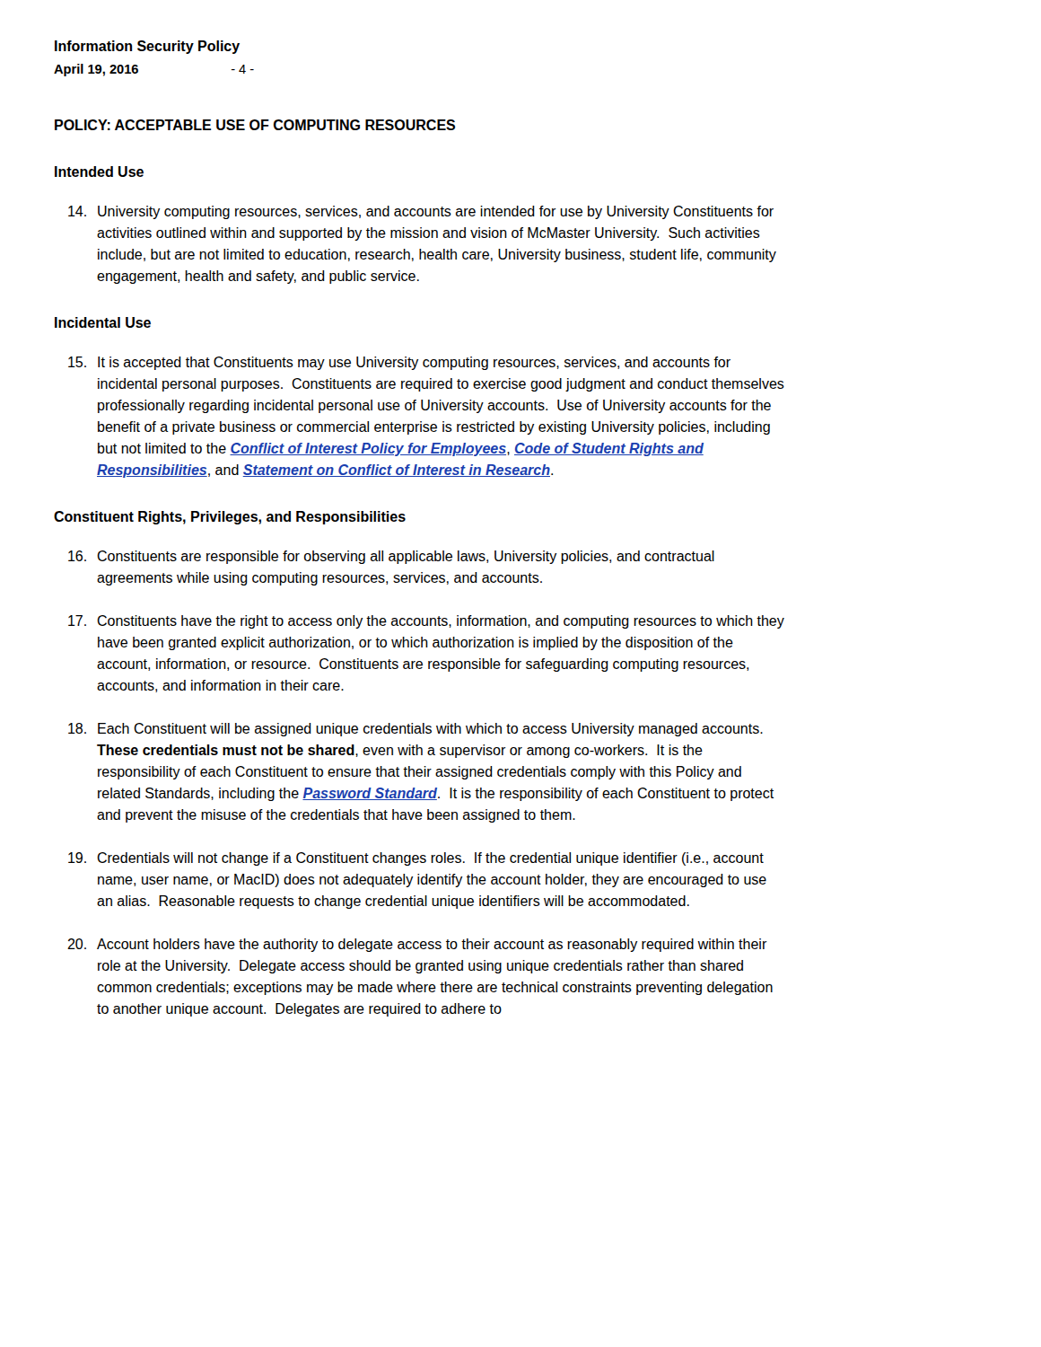Information Security Policy
April 19, 2016 - 4 -
POLICY: ACCEPTABLE USE OF COMPUTING RESOURCES
Intended Use
University computing resources, services, and accounts are intended for use by University Constituents for activities outlined within and supported by the mission and vision of McMaster University. Such activities include, but are not limited to education, research, health care, University business, student life, community engagement, health and safety, and public service.
Incidental Use
It is accepted that Constituents may use University computing resources, services, and accounts for incidental personal purposes. Constituents are required to exercise good judgment and conduct themselves professionally regarding incidental personal use of University accounts. Use of University accounts for the benefit of a private business or commercial enterprise is restricted by existing University policies, including but not limited to the Conflict of Interest Policy for Employees, Code of Student Rights and Responsibilities, and Statement on Conflict of Interest in Research.
Constituent Rights, Privileges, and Responsibilities
Constituents are responsible for observing all applicable laws, University policies, and contractual agreements while using computing resources, services, and accounts.
Constituents have the right to access only the accounts, information, and computing resources to which they have been granted explicit authorization, or to which authorization is implied by the disposition of the account, information, or resource. Constituents are responsible for safeguarding computing resources, accounts, and information in their care.
Each Constituent will be assigned unique credentials with which to access University managed accounts. These credentials must not be shared, even with a supervisor or among co-workers. It is the responsibility of each Constituent to ensure that their assigned credentials comply with this Policy and related Standards, including the Password Standard. It is the responsibility of each Constituent to protect and prevent the misuse of the credentials that have been assigned to them.
Credentials will not change if a Constituent changes roles. If the credential unique identifier (i.e., account name, user name, or MacID) does not adequately identify the account holder, they are encouraged to use an alias. Reasonable requests to change credential unique identifiers will be accommodated.
Account holders have the authority to delegate access to their account as reasonably required within their role at the University. Delegate access should be granted using unique credentials rather than shared common credentials; exceptions may be made where there are technical constraints preventing delegation to another unique account. Delegates are required to adhere to